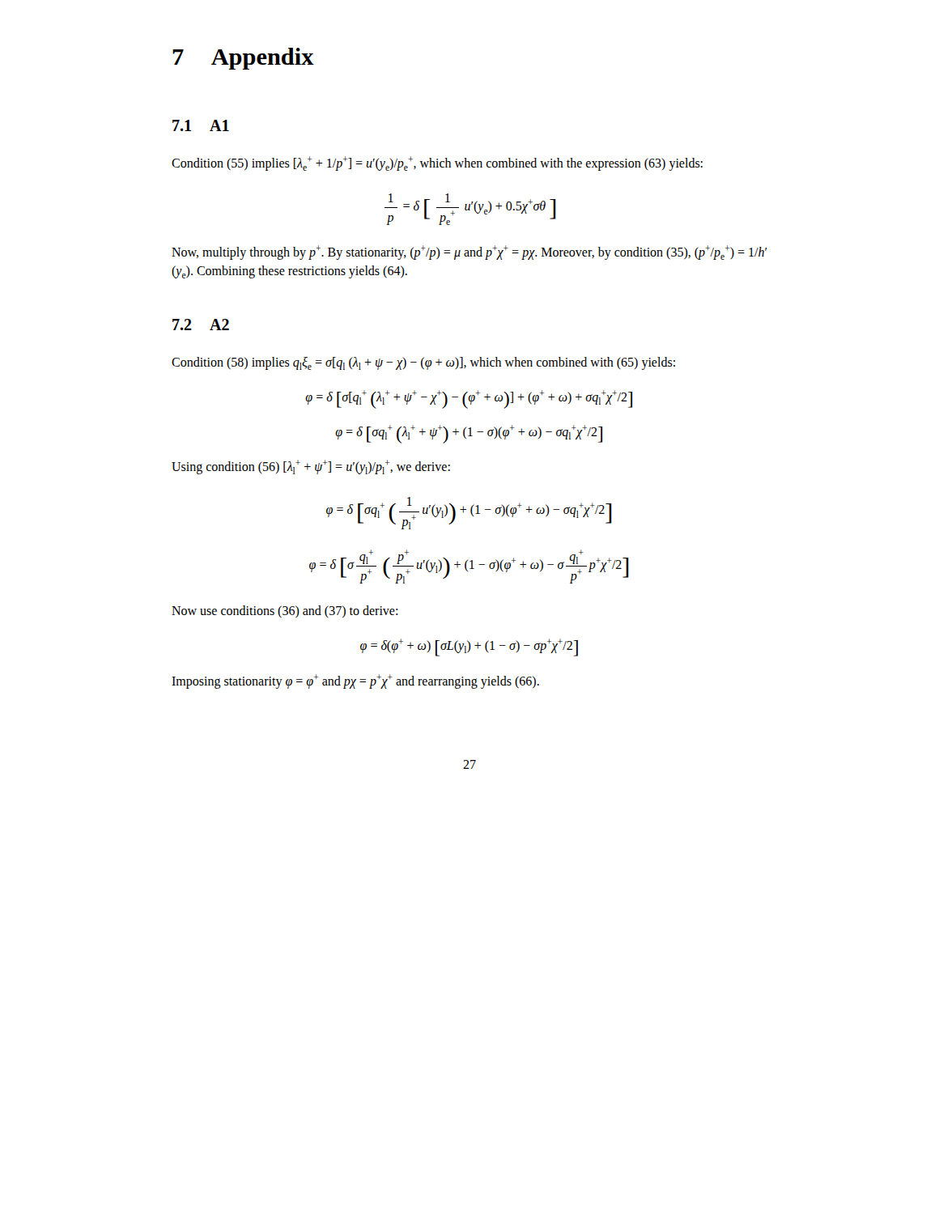7 Appendix
7.1 A1
Condition (55) implies [λe+ + 1/p+] = u′(ye)/pe+, which when combined with the expression (63) yields:
1 p = δ [ 1 pe+ u′(ye) + 0.5χ+σθ ]
Now, multiply through by p+. By stationarity, (p+/p) = μ and p+χ+ = pχ. Moreover, by condition (35), (p+/pe+) = 1/h′(ye). Combining these restrictions yields (64).
7.2 A2
Condition (58) implies qlξe = σ[ql (λl + ψ − χ) − (φ + ω)], which when combined with (65) yields:
φ = δ [σ[ql+ (λl+ + ψ+ − χ+) − (φ+ + ω)] + (φ+ + ω) + σql+χ+/2]
φ = δ [σql+ (λl+ + ψ+) + (1 − σ)(φ+ + ω) − σql+χ+/2]
Using condition (56) [λl+ + ψ+] = u′(yl)/pl+, we derive:
φ = δ [σql+ (1 pl+u′(yl)) + (1 − σ)(φ+ + ω) − σql+χ+/2]
φ = δ [σql+p+ (p+pl+u′(yl)) + (1 − σ)(φ+ + ω) − σql+p+p+χ+/2]
Now use conditions (36) and (37) to derive:
φ = δ(φ+ + ω) [σL(yl) + (1 − σ) − σp+χ+/2]
Imposing stationarity φ = φ+ and pχ = p+χ+ and rearranging yields (66).
27